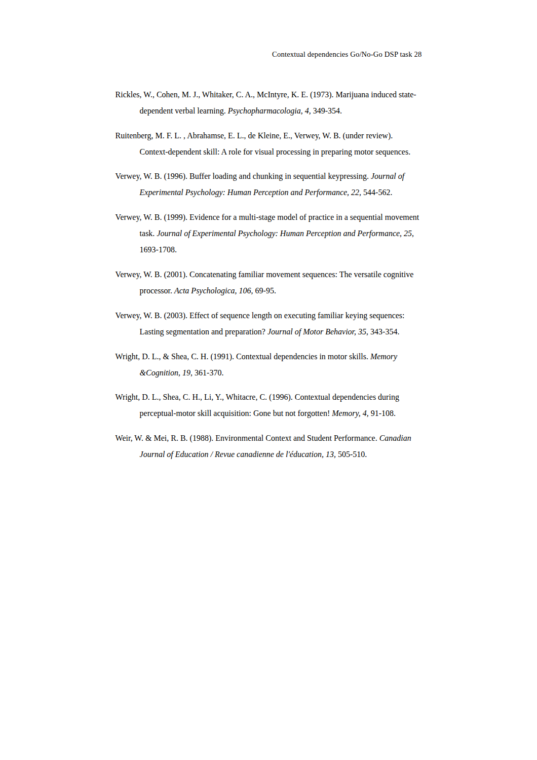Contextual dependencies Go/No-Go DSP task 28
Rickles, W., Cohen, M. J., Whitaker, C. A., McIntyre, K. E. (1973). Marijuana induced state-dependent verbal learning. Psychopharmacologia, 4, 349-354.
Ruitenberg, M. F. L. , Abrahamse, E. L., de Kleine, E., Verwey, W. B. (under review). Context-dependent skill: A role for visual processing in preparing motor sequences.
Verwey, W. B. (1996). Buffer loading and chunking in sequential keypressing. Journal of Experimental Psychology: Human Perception and Performance, 22, 544-562.
Verwey, W. B. (1999). Evidence for a multi-stage model of practice in a sequential movement task. Journal of Experimental Psychology: Human Perception and Performance, 25, 1693-1708.
Verwey, W. B. (2001). Concatenating familiar movement sequences: The versatile cognitive processor. Acta Psychologica, 106, 69-95.
Verwey, W. B. (2003). Effect of sequence length on executing familiar keying sequences: Lasting segmentation and preparation? Journal of Motor Behavior, 35, 343-354.
Wright, D. L., & Shea, C. H. (1991). Contextual dependencies in motor skills. Memory &Cognition, 19, 361-370.
Wright, D. L., Shea, C. H., Li, Y., Whitacre, C. (1996). Contextual dependencies during perceptual-motor skill acquisition: Gone but not forgotten! Memory, 4, 91-108.
Weir, W. & Mei, R. B. (1988). Environmental Context and Student Performance. Canadian Journal of Education / Revue canadienne de l'éducation, 13, 505-510.